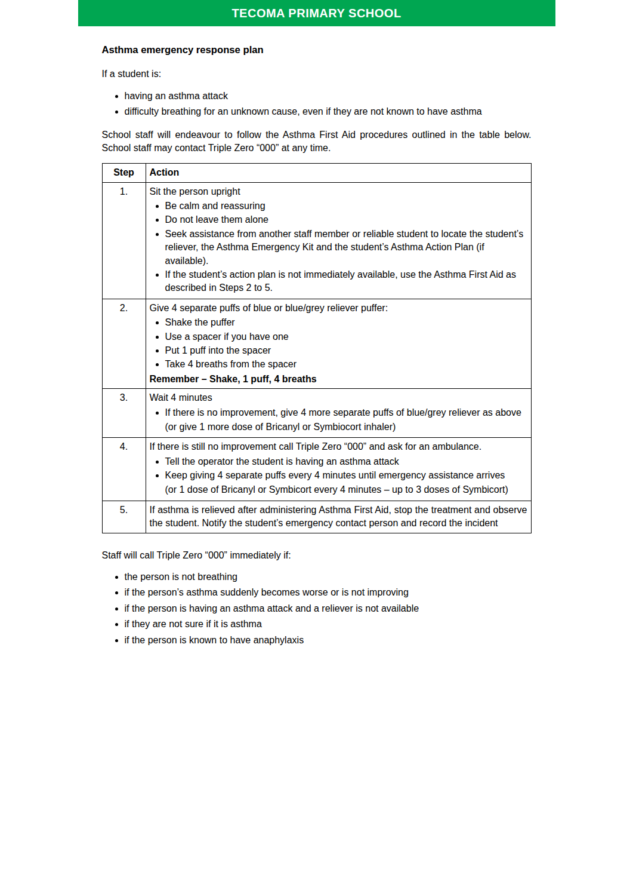TECOMA PRIMARY SCHOOL
Asthma emergency response plan
If a student is:
having an asthma attack
difficulty breathing for an unknown cause, even if they are not known to have asthma
School staff will endeavour to follow the Asthma First Aid procedures outlined in the table below. School staff may contact Triple Zero “000” at any time.
| Step | Action |
| --- | --- |
| 1. | Sit the person upright Be calm and reassuring Do not leave them alone Seek assistance from another staff member or reliable student to locate the student’s reliever, the Asthma Emergency Kit and the student’s Asthma Action Plan (if available). If the student’s action plan is not immediately available, use the Asthma First Aid as described in Steps 2 to 5. |
| 2. | Give 4 separate puffs of blue or blue/grey reliever puffer: Shake the puffer Use a spacer if you have one Put 1 puff into the spacer Take 4 breaths from the spacer Remember – Shake, 1 puff, 4 breaths |
| 3. | Wait 4 minutes If there is no improvement, give 4 more separate puffs of blue/grey reliever as above (or give 1 more dose of Bricanyl or Symbiocort inhaler) |
| 4. | If there is still no improvement call Triple Zero “000” and ask for an ambulance. Tell the operator the student is having an asthma attack Keep giving 4 separate puffs every 4 minutes until emergency assistance arrives (or 1 dose of Bricanyl or Symbicort every 4 minutes – up to 3 doses of Symbicort) |
| 5. | If asthma is relieved after administering Asthma First Aid, stop the treatment and observe the student. Notify the student’s emergency contact person and record the incident |
Staff will call Triple Zero “000” immediately if:
the person is not breathing
if the person’s asthma suddenly becomes worse or is not improving
if the person is having an asthma attack and a reliever is not available
if they are not sure if it is asthma
if the person is known to have anaphylaxis